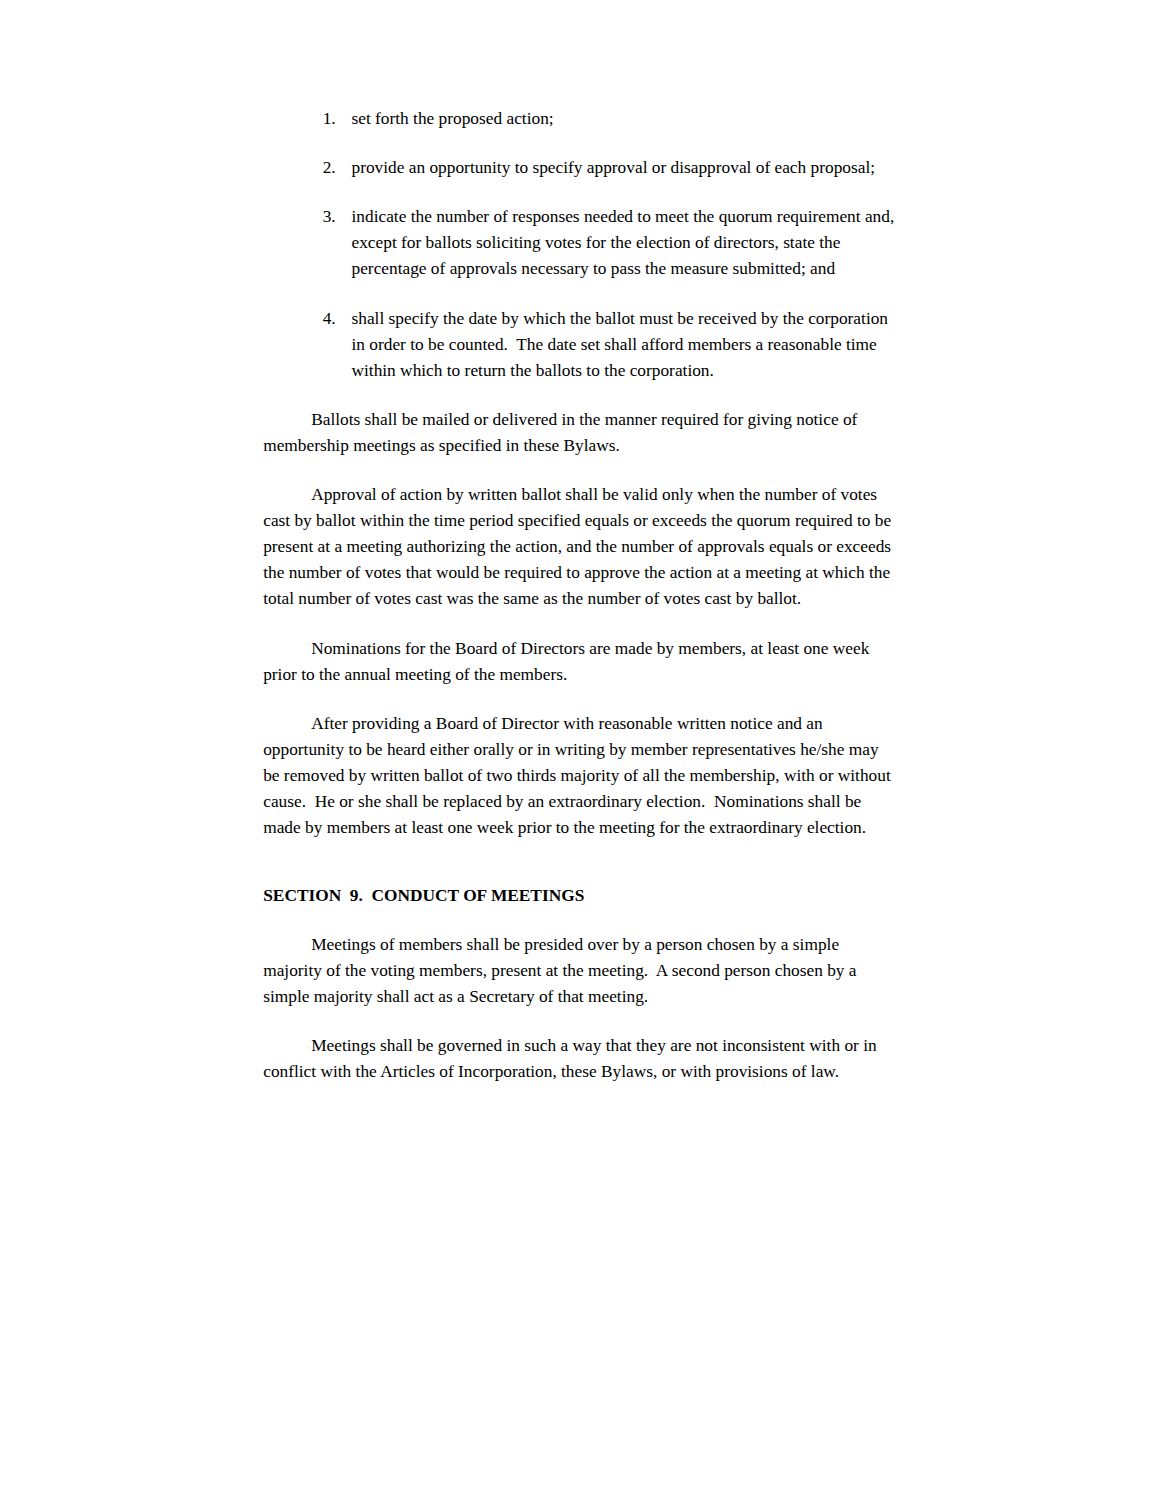set forth the proposed action;
provide an opportunity to specify approval or disapproval of each proposal;
indicate the number of responses needed to meet the quorum requirement and, except for ballots soliciting votes for the election of directors, state the percentage of approvals necessary to pass the measure submitted; and
shall specify the date by which the ballot must be received by the corporation in order to be counted. The date set shall afford members a reasonable time within which to return the ballots to the corporation.
Ballots shall be mailed or delivered in the manner required for giving notice of membership meetings as specified in these Bylaws.
Approval of action by written ballot shall be valid only when the number of votes cast by ballot within the time period specified equals or exceeds the quorum required to be present at a meeting authorizing the action, and the number of approvals equals or exceeds the number of votes that would be required to approve the action at a meeting at which the total number of votes cast was the same as the number of votes cast by ballot.
Nominations for the Board of Directors are made by members, at least one week prior to the annual meeting of the members.
After providing a Board of Director with reasonable written notice and an opportunity to be heard either orally or in writing by member representatives he/she may be removed by written ballot of two thirds majority of all the membership, with or without cause. He or she shall be replaced by an extraordinary election. Nominations shall be made by members at least one week prior to the meeting for the extraordinary election.
SECTION 9. CONDUCT OF MEETINGS
Meetings of members shall be presided over by a person chosen by a simple majority of the voting members, present at the meeting. A second person chosen by a simple majority shall act as a Secretary of that meeting.
Meetings shall be governed in such a way that they are not inconsistent with or in conflict with the Articles of Incorporation, these Bylaws, or with provisions of law.